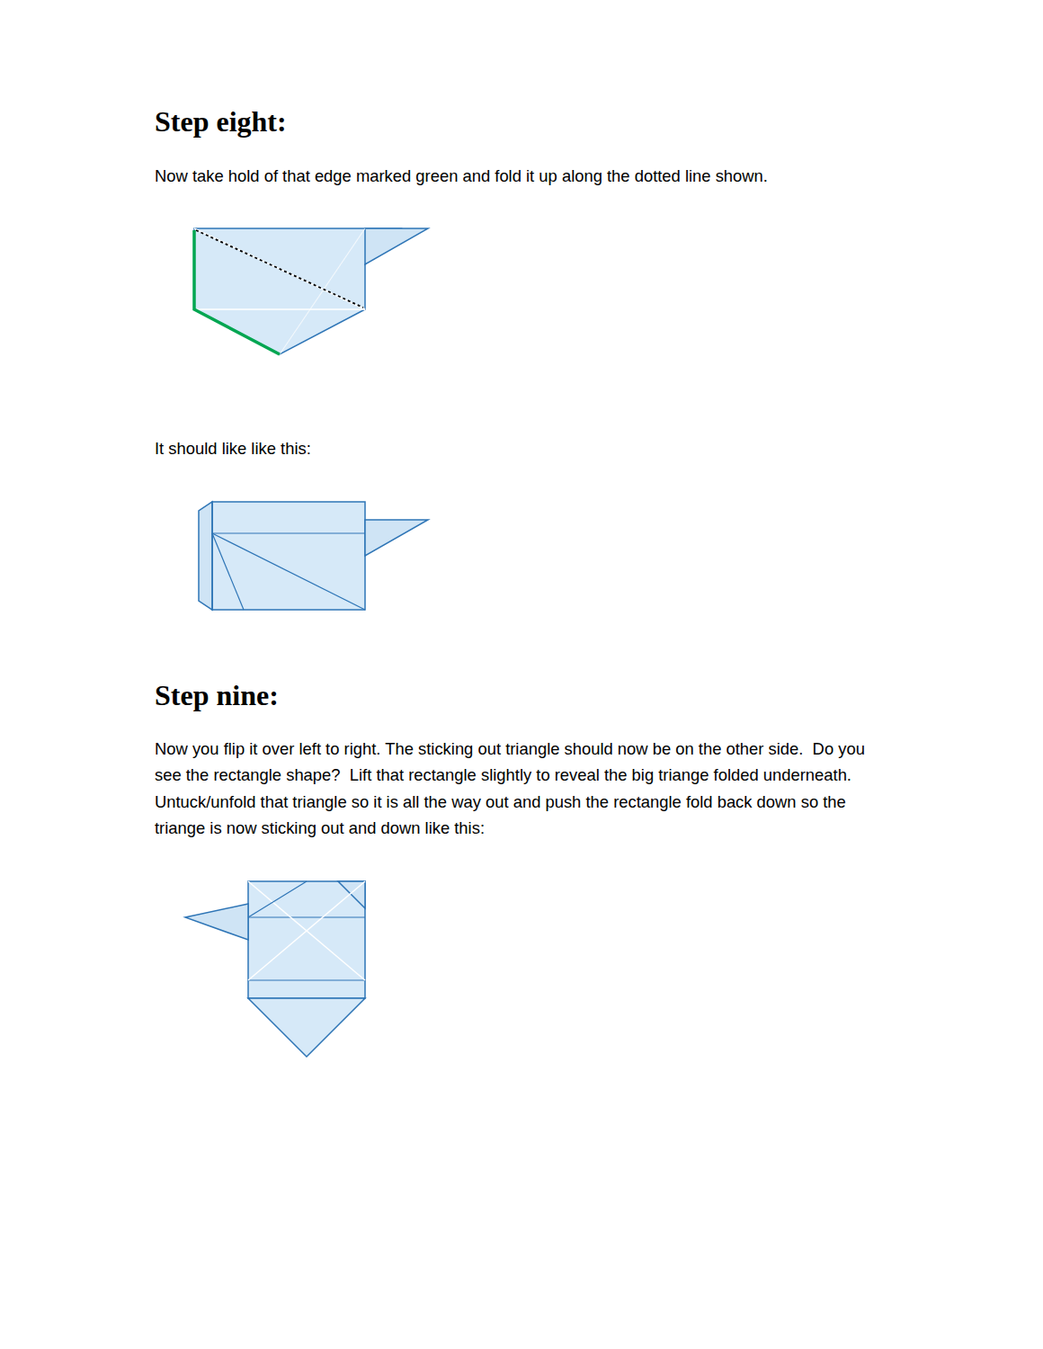Step eight:
Now take hold of that edge marked green and fold it up along the dotted line shown.
It should like like this:
Step nine:
Now you flip it over left to right. The sticking out triangle should now be on the other side. Do you see the rectangle shape? Lift that rectangle slightly to reveal the big triange folded underneath. Untuck/unfold that triangle so it is all the way out and push the rectangle fold back down so the triange is now sticking out and down like this: